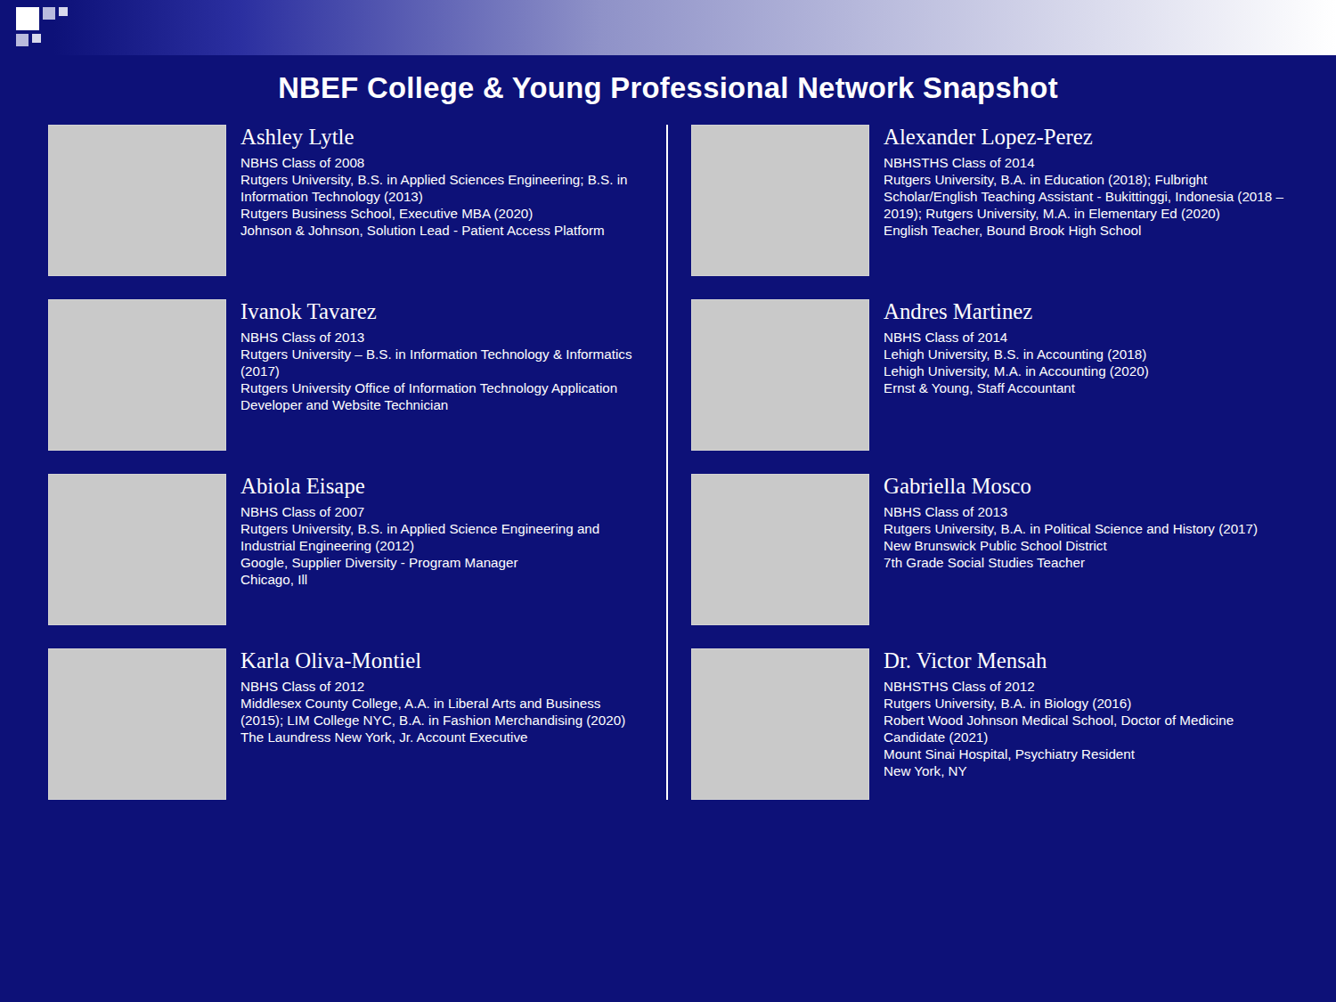NBEF College & Young Professional Network Snapshot
Ashley Lytle
NBHS Class of 2008 Rutgers University, B.S. in Applied Sciences Engineering; B.S. in Information Technology (2013) Rutgers Business School, Executive MBA (2020) Johnson & Johnson, Solution Lead - Patient Access Platform
Ivanok Tavarez
NBHS Class of 2013 Rutgers University – B.S. in Information Technology & Informatics (2017) Rutgers University Office of Information Technology Application Developer and Website Technician
Abiola Eisape
NBHS Class of 2007 Rutgers University, B.S. in Applied Science Engineering and Industrial Engineering (2012) Google, Supplier Diversity - Program Manager Chicago, Ill
Karla Oliva-Montiel
NBHS Class of 2012 Middlesex County College, A.A. in Liberal Arts and Business (2015); LIM College NYC, B.A. in Fashion Merchandising (2020) The Laundress New York, Jr. Account Executive
Alexander Lopez-Perez
NBHSTHS Class of 2014 Rutgers University, B.A. in Education (2018); Fulbright Scholar/English Teaching Assistant - Bukittinggi, Indonesia (2018 – 2019); Rutgers University, M.A. in Elementary Ed (2020) English Teacher, Bound Brook High School
Andres Martinez
NBHS Class of 2014 Lehigh University, B.S. in Accounting (2018) Lehigh University, M.A. in Accounting (2020) Ernst & Young, Staff Accountant
Gabriella Mosco
NBHS Class of 2013 Rutgers University, B.A. in Political Science and History (2017) New Brunswick Public School District 7th Grade Social Studies Teacher
Dr. Victor Mensah
NBHSTHS Class of 2012 Rutgers University, B.A. in Biology (2016) Robert Wood Johnson Medical School, Doctor of Medicine Candidate (2021) Mount Sinai Hospital, Psychiatry Resident New York, NY